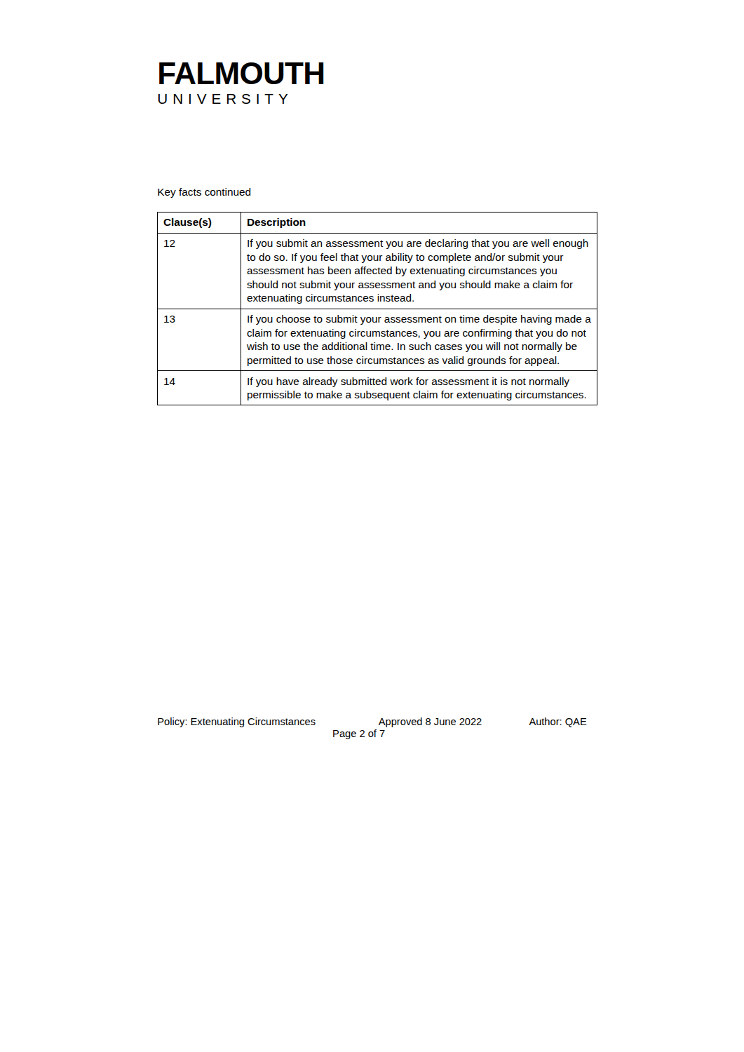FALMOUTH UNIVERSITY
Key facts continued
| Clause(s) | Description |
| --- | --- |
| 12 | If you submit an assessment you are declaring that you are well enough to do so. If you feel that your ability to complete and/or submit your assessment has been affected by extenuating circumstances you should not submit your assessment and you should make a claim for extenuating circumstances instead. |
| 13 | If you choose to submit your assessment on time despite having made a claim for extenuating circumstances, you are confirming that you do not wish to use the additional time. In such cases you will not normally be permitted to use those circumstances as valid grounds for appeal. |
| 14 | If you have already submitted work for assessment it is not normally permissible to make a subsequent claim for extenuating circumstances. |
Policy: Extenuating Circumstances Approved 8 June 2022 Author: QAE
Page 2 of 7